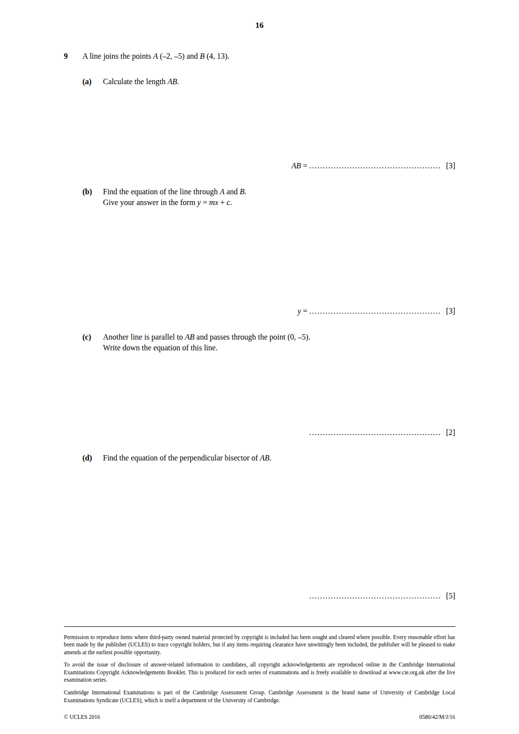16
9
A line joins the points A (–2, –5) and B (4, 13).
(a)
Calculate the length AB.
AB = .................................................[3]
(b)
Find the equation of the line through A and B.
Give your answer in the form y = mx + c.
y = .................................................[3]
(c)
Another line is parallel to AB and passes through the point (0, –5).
Write down the equation of this line.
.................................................[2]
(d)
Find the equation of the perpendicular bisector of AB.
.................................................[5]
Permission to reproduce items where third-party owned material protected by copyright is included has been sought and cleared where possible. Every reasonable effort has been made by the publisher (UCLES) to trace copyright holders, but if any items requiring clearance have unwittingly been included, the publisher will be pleased to make amends at the earliest possible opportunity.
To avoid the issue of disclosure of answer-related information to candidates, all copyright acknowledgements are reproduced online in the Cambridge International Examinations Copyright Acknowledgements Booklet. This is produced for each series of examinations and is freely available to download at www.cie.org.uk after the live examination series.
Cambridge International Examinations is part of the Cambridge Assessment Group. Cambridge Assessment is the brand name of University of Cambridge Local Examinations Syndicate (UCLES), which is itself a department of the University of Cambridge.
© UCLES 2016 0580/42/M/J/16